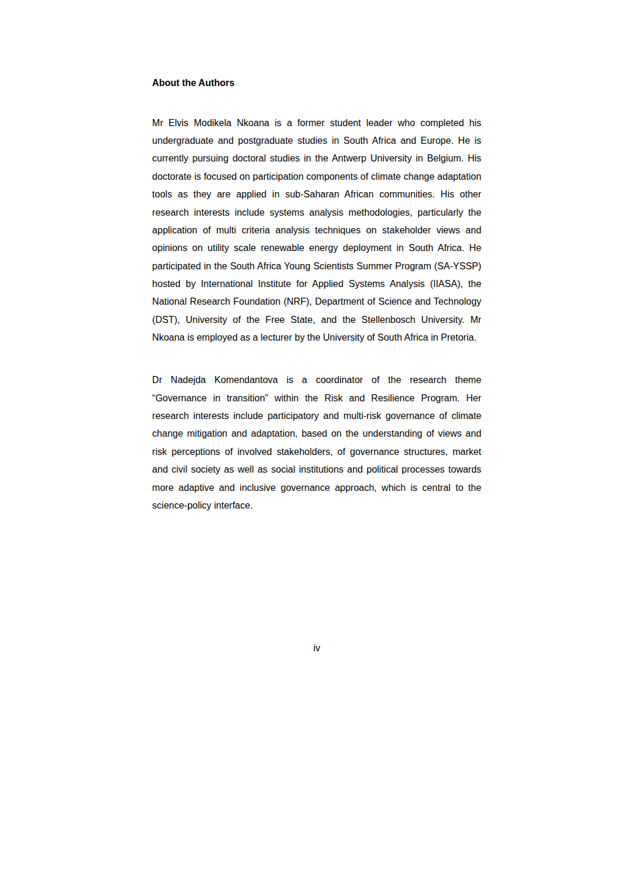About the Authors
Mr Elvis Modikela Nkoana is a former student leader who completed his undergraduate and postgraduate studies in South Africa and Europe. He is currently pursuing doctoral studies in the Antwerp University in Belgium. His doctorate is focused on participation components of climate change adaptation tools as they are applied in sub-Saharan African communities. His other research interests include systems analysis methodologies, particularly the application of multi criteria analysis techniques on stakeholder views and opinions on utility scale renewable energy deployment in South Africa. He participated in the South Africa Young Scientists Summer Program (SA-YSSP) hosted by International Institute for Applied Systems Analysis (IIASA), the National Research Foundation (NRF), Department of Science and Technology (DST), University of the Free State, and the Stellenbosch University. Mr Nkoana is employed as a lecturer by the University of South Africa in Pretoria.
Dr Nadejda Komendantova is a coordinator of the research theme “Governance in transition” within the Risk and Resilience Program. Her research interests include participatory and multi-risk governance of climate change mitigation and adaptation, based on the understanding of views and risk perceptions of involved stakeholders, of governance structures, market and civil society as well as social institutions and political processes towards more adaptive and inclusive governance approach, which is central to the science-policy interface.
iv